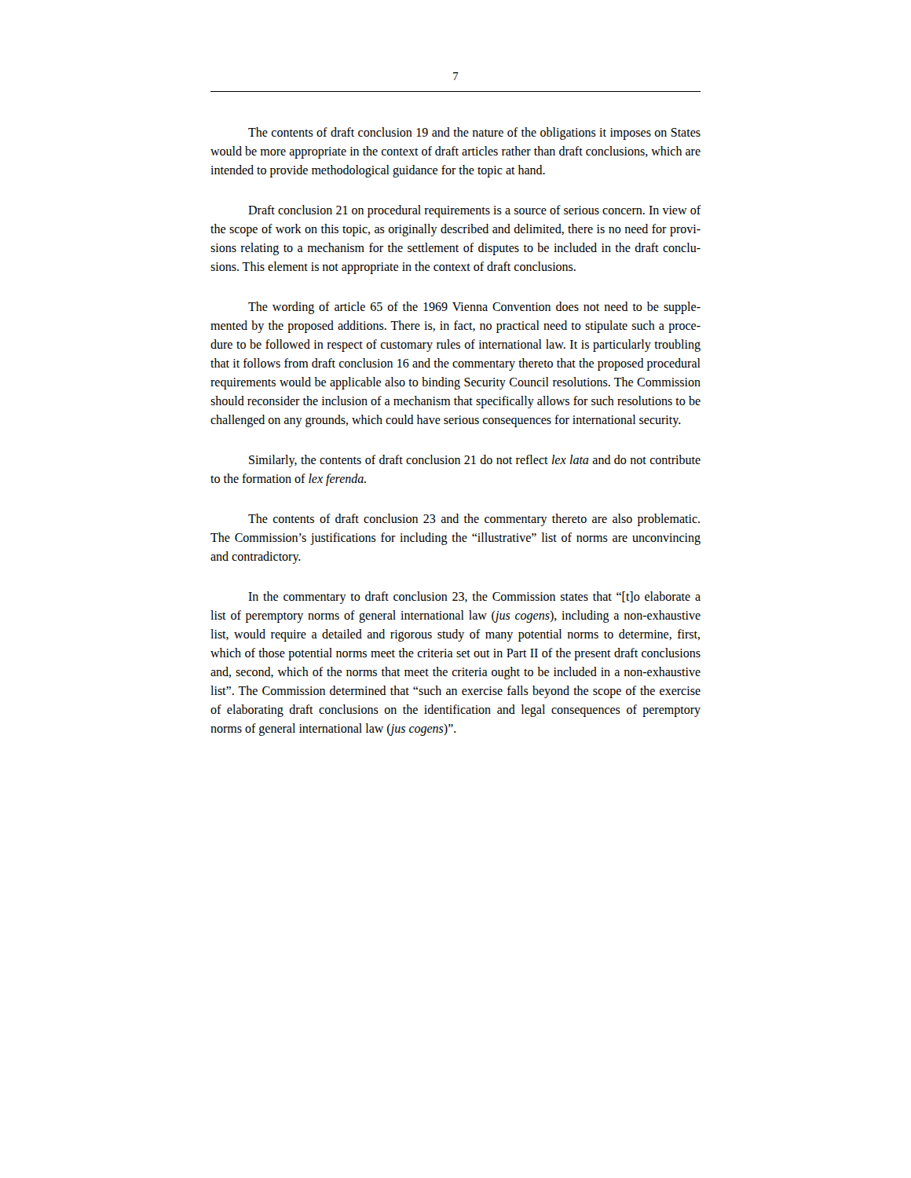7
The contents of draft conclusion 19 and the nature of the obligations it imposes on States would be more appropriate in the context of draft articles rather than draft conclusions, which are intended to provide methodological guidance for the topic at hand.
Draft conclusion 21 on procedural requirements is a source of serious concern. In view of the scope of work on this topic, as originally described and delimited, there is no need for provisions relating to a mechanism for the settlement of disputes to be included in the draft conclusions. This element is not appropriate in the context of draft conclusions.
The wording of article 65 of the 1969 Vienna Convention does not need to be supplemented by the proposed additions. There is, in fact, no practical need to stipulate such a procedure to be followed in respect of customary rules of international law. It is particularly troubling that it follows from draft conclusion 16 and the commentary thereto that the proposed procedural requirements would be applicable also to binding Security Council resolutions. The Commission should reconsider the inclusion of a mechanism that specifically allows for such resolutions to be challenged on any grounds, which could have serious consequences for international security.
Similarly, the contents of draft conclusion 21 do not reflect lex lata and do not contribute to the formation of lex ferenda.
The contents of draft conclusion 23 and the commentary thereto are also problematic. The Commission’s justifications for including the “illustrative” list of norms are unconvincing and contradictory.
In the commentary to draft conclusion 23, the Commission states that “[t]o elaborate a list of peremptory norms of general international law (jus cogens), including a non-exhaustive list, would require a detailed and rigorous study of many potential norms to determine, first, which of those potential norms meet the criteria set out in Part II of the present draft conclusions and, second, which of the norms that meet the criteria ought to be included in a non-exhaustive list”. The Commission determined that “such an exercise falls beyond the scope of the exercise of elaborating draft conclusions on the identification and legal consequences of peremptory norms of general international law (jus cogens)”.